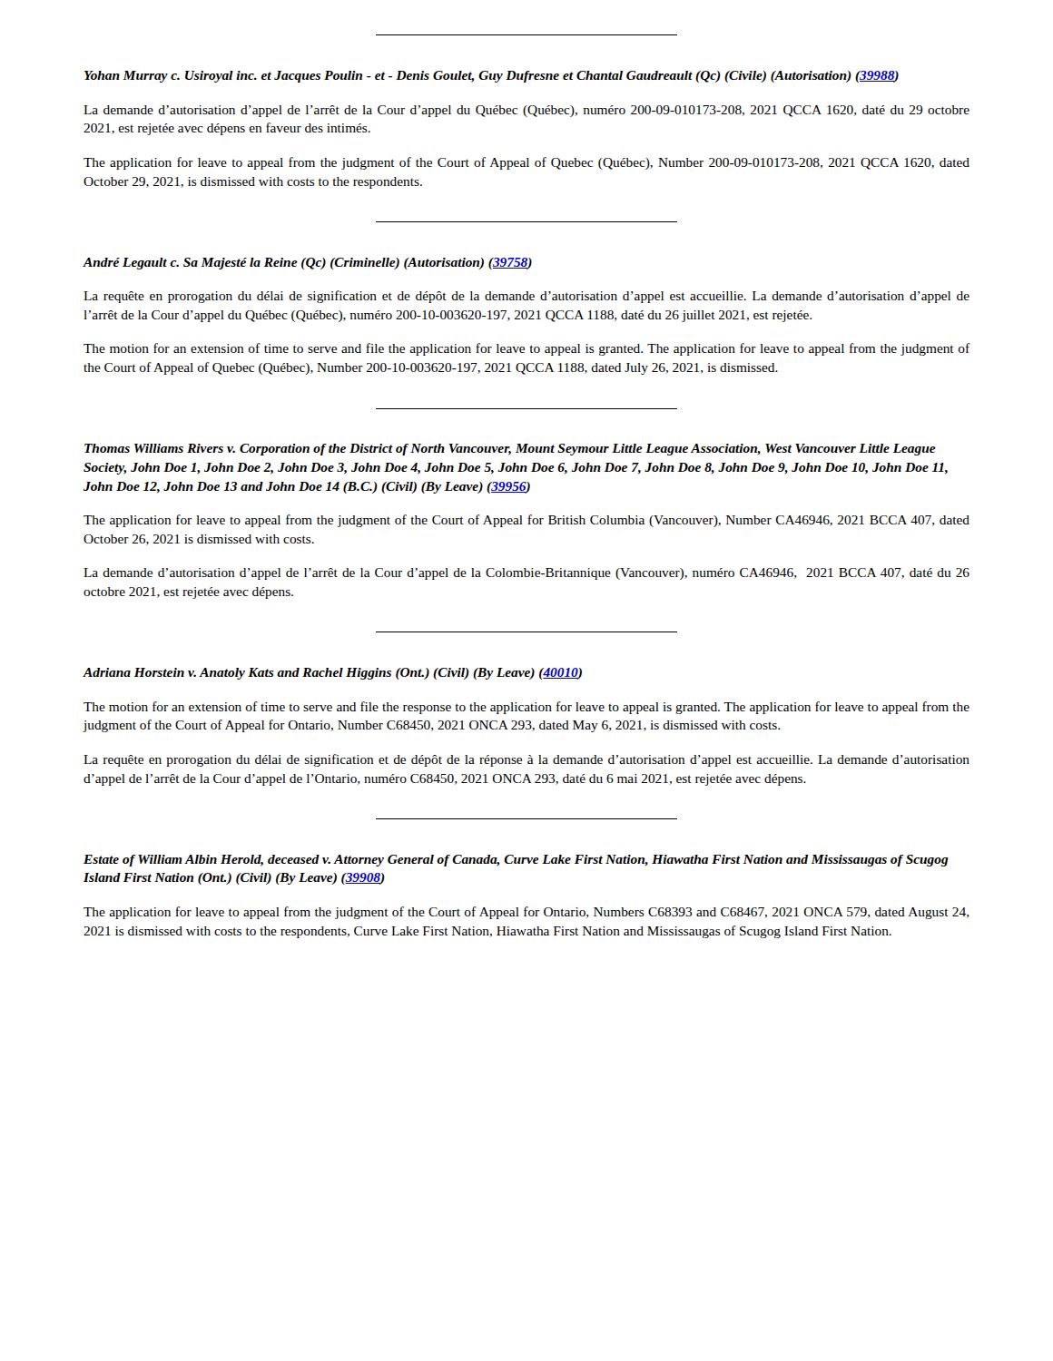Yohan Murray c. Usiroyal inc. et Jacques Poulin - et - Denis Goulet, Guy Dufresne et Chantal Gaudreault (Qc) (Civile) (Autorisation) (39988)
La demande d’autorisation d’appel de l’arrêt de la Cour d’appel du Québec (Québec), numéro 200-09-010173-208, 2021 QCCA 1620, daté du 29 octobre 2021, est rejetée avec dépens en faveur des intimés.
The application for leave to appeal from the judgment of the Court of Appeal of Quebec (Québec), Number 200-09-010173-208, 2021 QCCA 1620, dated October 29, 2021, is dismissed with costs to the respondents.
André Legault c. Sa Majesté la Reine (Qc) (Criminelle) (Autorisation) (39758)
La requête en prorogation du délai de signification et de dépôt de la demande d’autorisation d’appel est accueillie. La demande d’autorisation d’appel de l’arrêt de la Cour d’appel du Québec (Québec), numéro 200-10-003620-197, 2021 QCCA 1188, daté du 26 juillet 2021, est rejetée.
The motion for an extension of time to serve and file the application for leave to appeal is granted. The application for leave to appeal from the judgment of the Court of Appeal of Quebec (Québec), Number 200-10-003620-197, 2021 QCCA 1188, dated July 26, 2021, is dismissed.
Thomas Williams Rivers v. Corporation of the District of North Vancouver, Mount Seymour Little League Association, West Vancouver Little League Society, John Doe 1, John Doe 2, John Doe 3, John Doe 4, John Doe 5, John Doe 6, John Doe 7, John Doe 8, John Doe 9, John Doe 10, John Doe 11, John Doe 12, John Doe 13 and John Doe 14 (B.C.) (Civil) (By Leave) (39956)
The application for leave to appeal from the judgment of the Court of Appeal for British Columbia (Vancouver), Number CA46946, 2021 BCCA 407, dated October 26, 2021 is dismissed with costs.
La demande d’autorisation d’appel de l’arrêt de la Cour d’appel de la Colombie-Britannique (Vancouver), numéro CA46946, 2021 BCCA 407, daté du 26 octobre 2021, est rejetée avec dépens.
Adriana Horstein v. Anatoly Kats and Rachel Higgins (Ont.) (Civil) (By Leave) (40010)
The motion for an extension of time to serve and file the response to the application for leave to appeal is granted. The application for leave to appeal from the judgment of the Court of Appeal for Ontario, Number C68450, 2021 ONCA 293, dated May 6, 2021, is dismissed with costs.
La requête en prorogation du délai de signification et de dépôt de la réponse à la demande d’autorisation d’appel est accueillie. La demande d’autorisation d’appel de l’arrêt de la Cour d’appel de l’Ontario, numéro C68450, 2021 ONCA 293, daté du 6 mai 2021, est rejetée avec dépens.
Estate of William Albin Herold, deceased v. Attorney General of Canada, Curve Lake First Nation, Hiawatha First Nation and Mississaugas of Scugog Island First Nation (Ont.) (Civil) (By Leave) (39908)
The application for leave to appeal from the judgment of the Court of Appeal for Ontario, Numbers C68393 and C68467, 2021 ONCA 579, dated August 24, 2021 is dismissed with costs to the respondents, Curve Lake First Nation, Hiawatha First Nation and Mississaugas of Scugog Island First Nation.